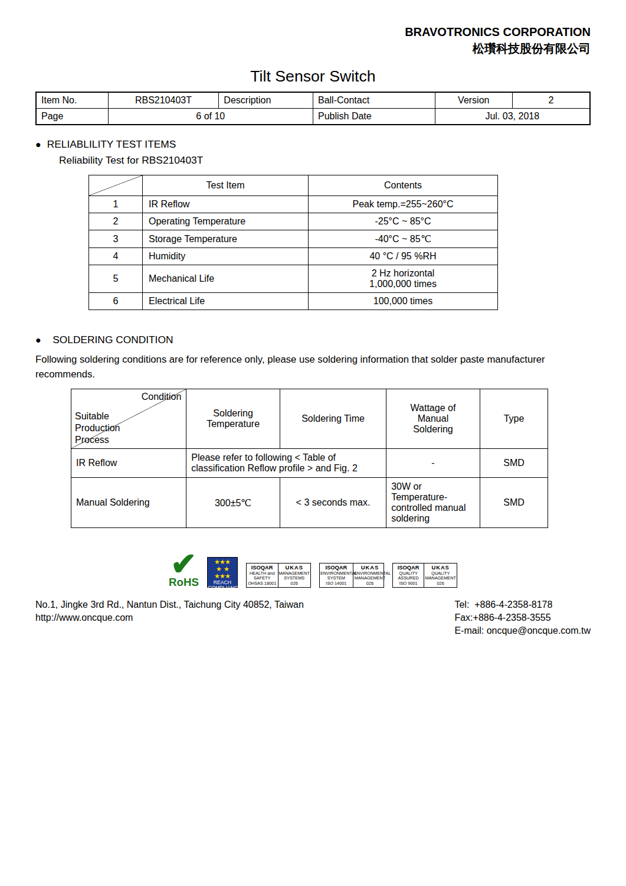BRAVOTRONICS CORPORATION
松瓚科技股份有限公司
Tilt Sensor Switch
| Item No. | RBS210403T | Description | Ball-Contact | Version | 2 |
| Page | 6 of 10 | Publish Date | Jul. 03, 2018 |
●RELIABLILITY TEST ITEMS
Reliability Test for RBS210403T
| | Test Item | Contents |
| 1 | IR Reflow | Peak temp.=255~260°C |
| 2 | Operating Temperature | -25°C ~ 85°C |
| 3 | Storage Temperature | -40°C ~ 85℃ |
| 4 | Humidity | 40 °C / 95 %RH |
| 5 | Mechanical Life | 2 Hz horizontal 1,000,000 times |
| 6 | Electrical Life | 100,000 times |
● SOLDERING CONDITION
Following soldering conditions are for reference only, please use soldering information that solder paste manufacturer recommends.
| Condition Suitable Production Process | Soldering Temperature | Soldering Time | Wattage of Manual Soldering | Type |
| IR Reflow | Please refer to following < Table of classification Reflow profile > and Fig. 2 | - | SMD |
| Manual Soldering | 300±5℃ | < 3 seconds max. | 30W or Temperature-controlled manual soldering | SMD |
✔ RoHS
★★★
★ ★
★★★ REACH
COMPLIANCE
ISOQAR HEALTH and SAFETY
OHSAS 18001
UKAS MANAGEMENT SYSTEMS
026
ISOQAR ENVIRONMENTAL SYSTEM
ISO 14001
UKAS ENVIRONMENTAL MANAGEMENT
026
ISOQAR QUALITY ASSURED
ISO 9001
UKAS QUALITY MANAGEMENT
026
No.1, Jingke 3rd Rd., Nantun Dist., Taichung City 40852, Taiwan
http://www.oncque.com
Tel: +886-4-2358-8178
Fax:+886-4-2358-3555
E-mail: oncque@oncque.com.tw